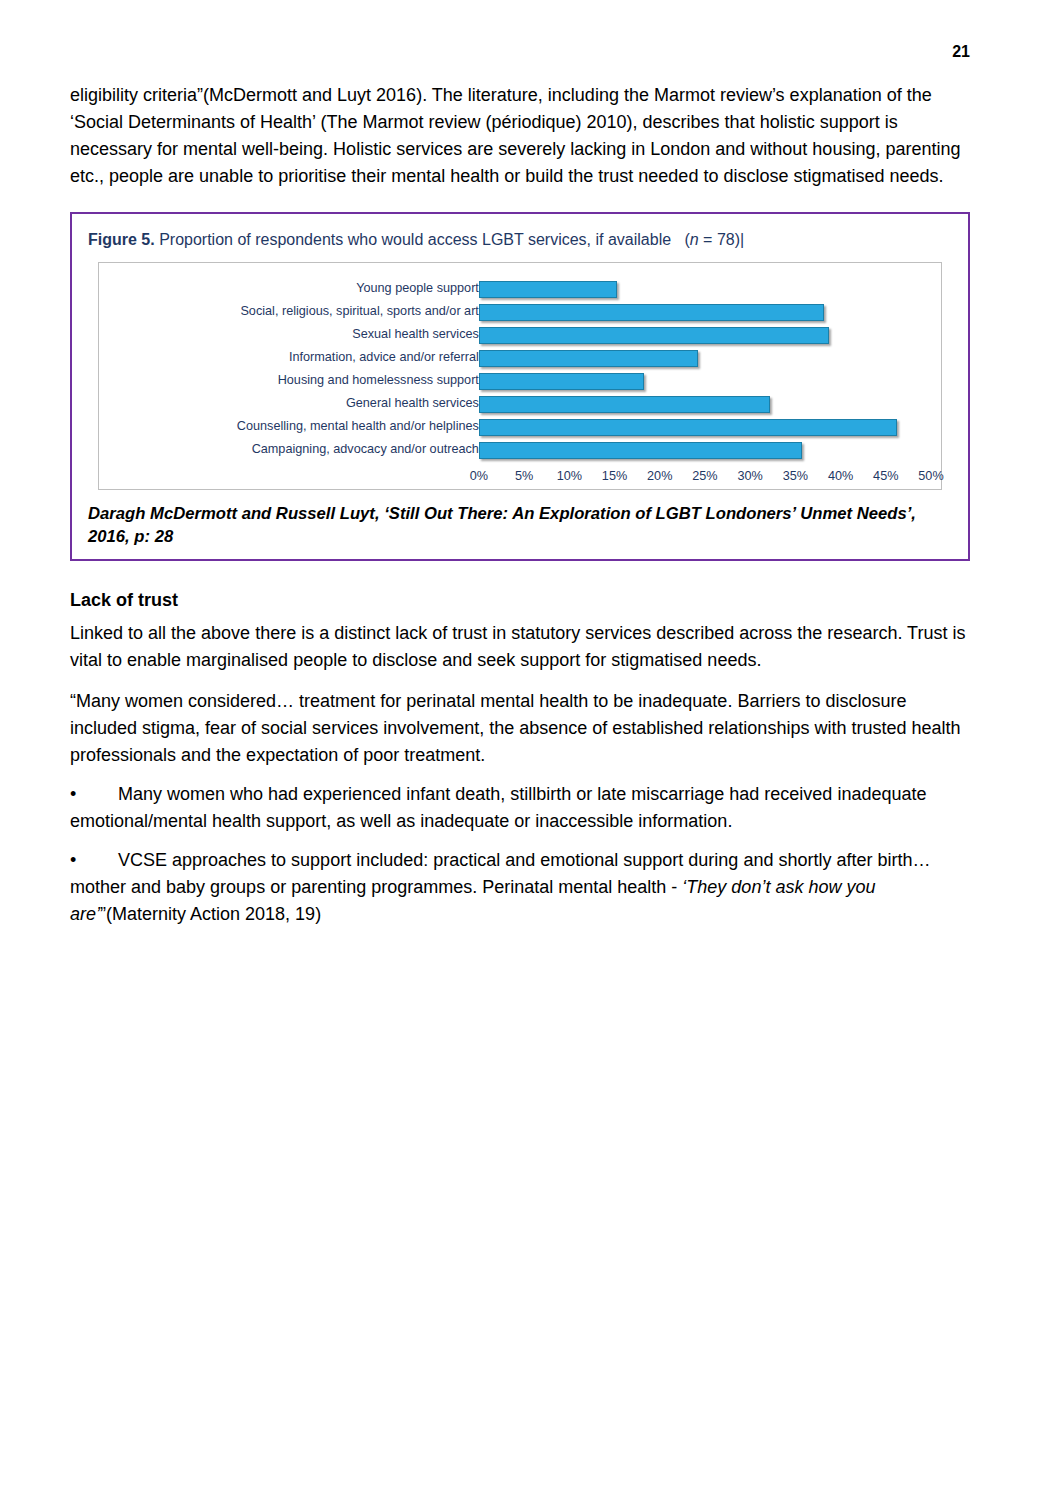21
eligibility criteria”(McDermott and Luyt 2016). The literature, including the Marmot review’s explanation of the ‘Social Determinants of Health’ (The Marmot review (périodique) 2010), describes that holistic support is necessary for mental well-being. Holistic services are severely lacking in London and without housing, parenting etc., people are unable to prioritise their mental health or build the trust needed to disclose stigmatised needs.
Figure 5. Proportion of respondents who would access LGBT services, if available (n = 78)|
| Young people support | |
| Social, religious, spiritual, sports and/or art | |
| Sexual health services | |
| Information, advice and/or referral | |
| Housing and homelessness support | |
| General health services | |
| Counselling, mental health and/or helplines | |
| Campaigning, advocacy and/or outreach | |
0% 5% 10% 15% 20% 25% 30% 35% 40% 45% 50%
Daragh McDermott and Russell Luyt, ‘Still Out There: An Exploration of LGBT Londoners’ Unmet Needs’, 2016, p: 28
Lack of trust
Linked to all the above there is a distinct lack of trust in statutory services described across the research. Trust is vital to enable marginalised people to disclose and seek support for stigmatised needs.
“Many women considered… treatment for perinatal mental health to be inadequate. Barriers to disclosure included stigma, fear of social services involvement, the absence of established relationships with trusted health professionals and the expectation of poor treatment.
•Many women who had experienced infant death, stillbirth or late miscarriage had received inadequate emotional/mental health support, as well as inadequate or inaccessible information.
•VCSE approaches to support included: practical and emotional support during and shortly after birth… mother and baby groups or parenting programmes. Perinatal mental health - ‘They don’t ask how you are’”(Maternity Action 2018, 19)